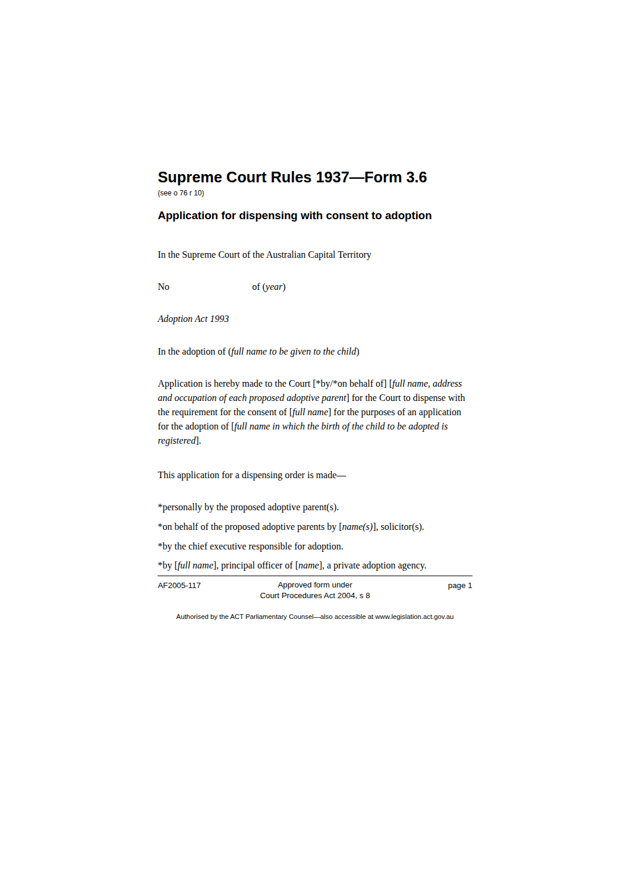Supreme Court Rules 1937—Form 3.6
(see o 76 r 10)
Application for dispensing with consent to adoption
In the Supreme Court of the Australian Capital Territory
Noof (year)
Adoption Act 1993
In the adoption of (full name to be given to the child)
Application is hereby made to the Court [*by/*on behalf of] [full name, address and occupation of each proposed adoptive parent] for the Court to dispense with the requirement for the consent of [full name] for the purposes of an application for the adoption of [full name in which the birth of the child to be adopted is registered].
This application for a dispensing order is made—
*personally by the proposed adoptive parent(s).
*on behalf of the proposed adoptive parents by [name(s)], solicitor(s).
*by the chief executive responsible for adoption.
*by [full name], principal officer of [name], a private adoption agency.
| AF2005-117 | Approved form under Court Procedures Act 2004, s 8 | page 1 |
Authorised by the ACT Parliamentary Counsel—also accessible at www.legislation.act.gov.au